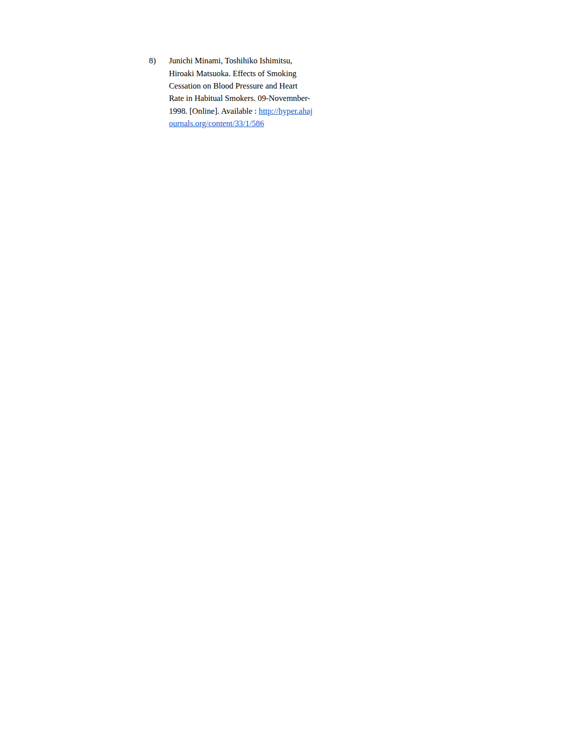8) Junichi Minami, Toshihiko Ishimitsu, Hiroaki Matsuoka. Effects of Smoking Cessation on Blood Pressure and Heart Rate in Habitual Smokers. 09-Novemnber-1998. [Online]. Available : http://hyper.ahajournals.org/content/33/1/586